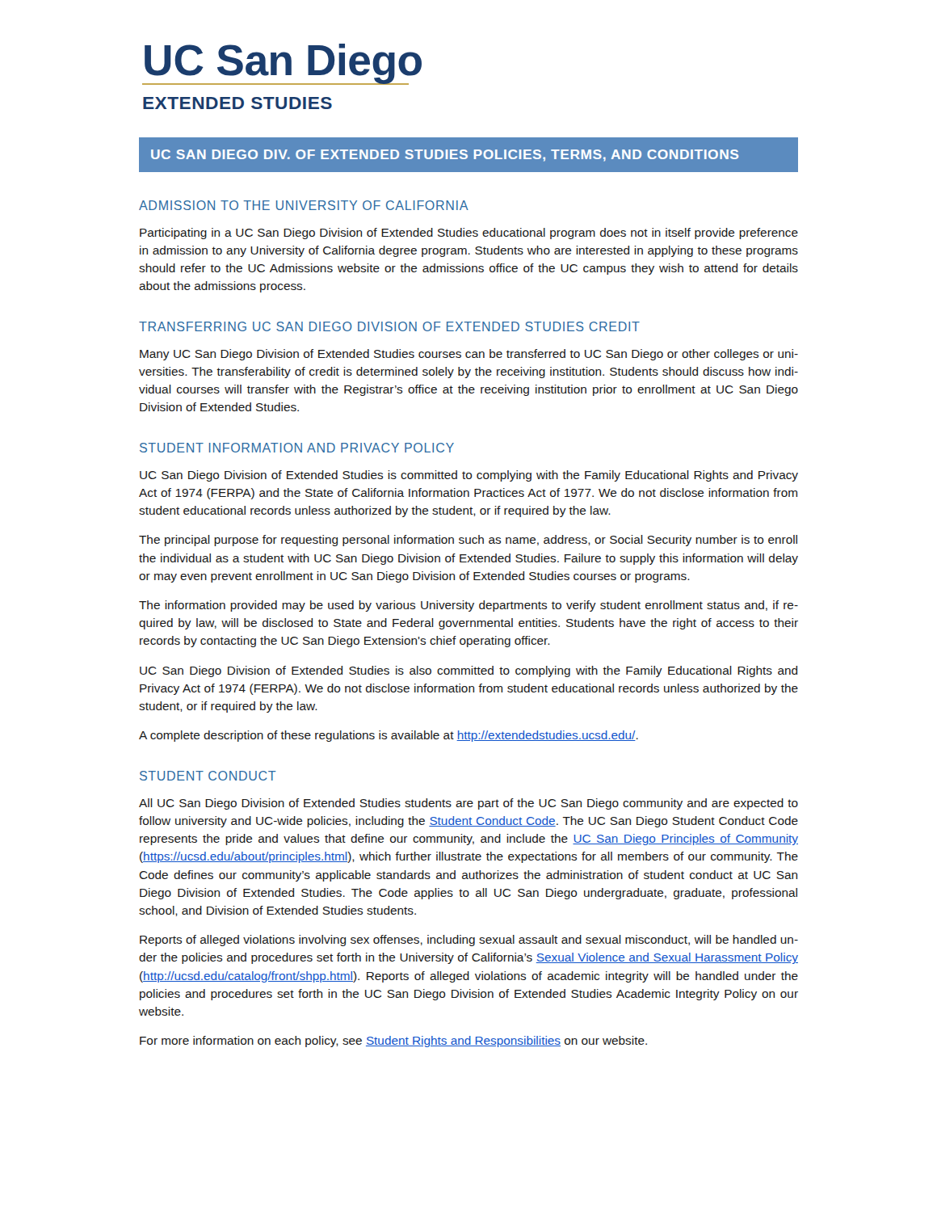UC San Diego
EXTENDED STUDIES
UC SAN DIEGO DIV. OF EXTENDED STUDIES POLICIES, TERMS, AND CONDITIONS
ADMISSION TO THE UNIVERSITY OF CALIFORNIA
Participating in a UC San Diego Division of Extended Studies educational program does not in itself provide preference in admission to any University of California degree program. Students who are interested in applying to these programs should refer to the UC Admissions website or the admissions office of the UC campus they wish to attend for details about the admissions process.
TRANSFERRING UC SAN DIEGO DIVISION OF EXTENDED STUDIES CREDIT
Many UC San Diego Division of Extended Studies courses can be transferred to UC San Diego or other colleges or universities. The transferability of credit is determined solely by the receiving institution. Students should discuss how individual courses will transfer with the Registrar’s office at the receiving institution prior to enrollment at UC San Diego Division of Extended Studies.
STUDENT INFORMATION AND PRIVACY POLICY
UC San Diego Division of Extended Studies is committed to complying with the Family Educational Rights and Privacy Act of 1974 (FERPA) and the State of California Information Practices Act of 1977. We do not disclose information from student educational records unless authorized by the student, or if required by the law.
The principal purpose for requesting personal information such as name, address, or Social Security number is to enroll the individual as a student with UC San Diego Division of Extended Studies. Failure to supply this information will delay or may even prevent enrollment in UC San Diego Division of Extended Studies courses or programs.
The information provided may be used by various University departments to verify student enrollment status and, if required by law, will be disclosed to State and Federal governmental entities. Students have the right of access to their records by contacting the UC San Diego Extension's chief operating officer.
UC San Diego Division of Extended Studies is also committed to complying with the Family Educational Rights and Privacy Act of 1974 (FERPA). We do not disclose information from student educational records unless authorized by the student, or if required by the law.
A complete description of these regulations is available at http://extendedstudies.ucsd.edu/.
STUDENT CONDUCT
All UC San Diego Division of Extended Studies students are part of the UC San Diego community and are expected to follow university and UC-wide policies, including the Student Conduct Code. The UC San Diego Student Conduct Code represents the pride and values that define our community, and include the UC San Diego Principles of Community (https://ucsd.edu/about/principles.html), which further illustrate the expectations for all members of our community. The Code defines our community’s applicable standards and authorizes the administration of student conduct at UC San Diego Division of Extended Studies. The Code applies to all UC San Diego undergraduate, graduate, professional school, and Division of Extended Studies students.
Reports of alleged violations involving sex offenses, including sexual assault and sexual misconduct, will be handled under the policies and procedures set forth in the University of California’s Sexual Violence and Sexual Harassment Policy (http://ucsd.edu/catalog/front/shpp.html). Reports of alleged violations of academic integrity will be handled under the policies and procedures set forth in the UC San Diego Division of Extended Studies Academic Integrity Policy on our website.
For more information on each policy, see Student Rights and Responsibilities on our website.